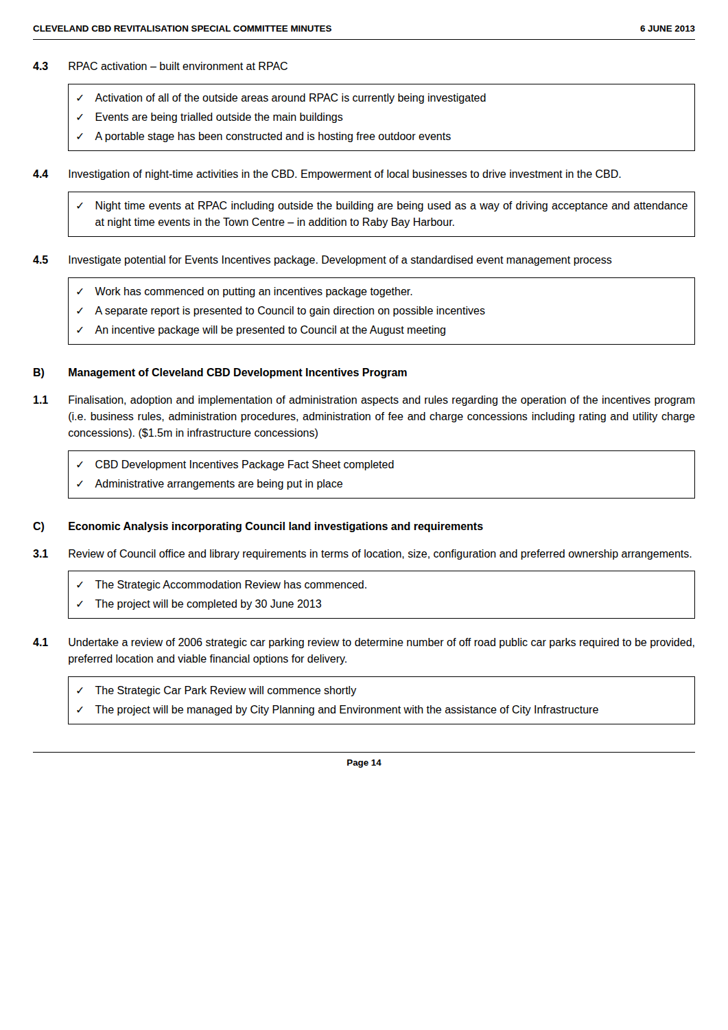CLEVELAND CBD REVITALISATION SPECIAL COMMITTEE MINUTES
6 JUNE 2013
4.3
RPAC activation – built environment at RPAC
✓Activation of all of the outside areas around RPAC is currently being investigated
✓Events are being trialled outside the main buildings
✓A portable stage has been constructed and is hosting free outdoor events
4.4
Investigation of night-time activities in the CBD. Empowerment of local businesses to drive investment in the CBD.
✓Night time events at RPAC including outside the building are being used as a way of driving acceptance and attendance at night time events in the Town Centre – in addition to Raby Bay Harbour.
4.5
Investigate potential for Events Incentives package. Development of a standardised event management process
✓Work has commenced on putting an incentives package together.
✓A separate report is presented to Council to gain direction on possible incentives
✓An incentive package will be presented to Council at the August meeting
B)
Management of Cleveland CBD Development Incentives Program
1.1
Finalisation, adoption and implementation of administration aspects and rules regarding the operation of the incentives program (i.e. business rules, administration procedures, administration of fee and charge concessions including rating and utility charge concessions). ($1.5m in infrastructure concessions)
✓CBD Development Incentives Package Fact Sheet completed
✓Administrative arrangements are being put in place
C)
Economic Analysis incorporating Council land investigations and requirements
3.1
Review of Council office and library requirements in terms of location, size, configuration and preferred ownership arrangements.
✓The Strategic Accommodation Review has commenced.
✓The project will be completed by 30 June 2013
4.1
Undertake a review of 2006 strategic car parking review to determine number of off road public car parks required to be provided, preferred location and viable financial options for delivery.
✓The Strategic Car Park Review will commence shortly
✓The project will be managed by City Planning and Environment with the assistance of City Infrastructure
Page 14